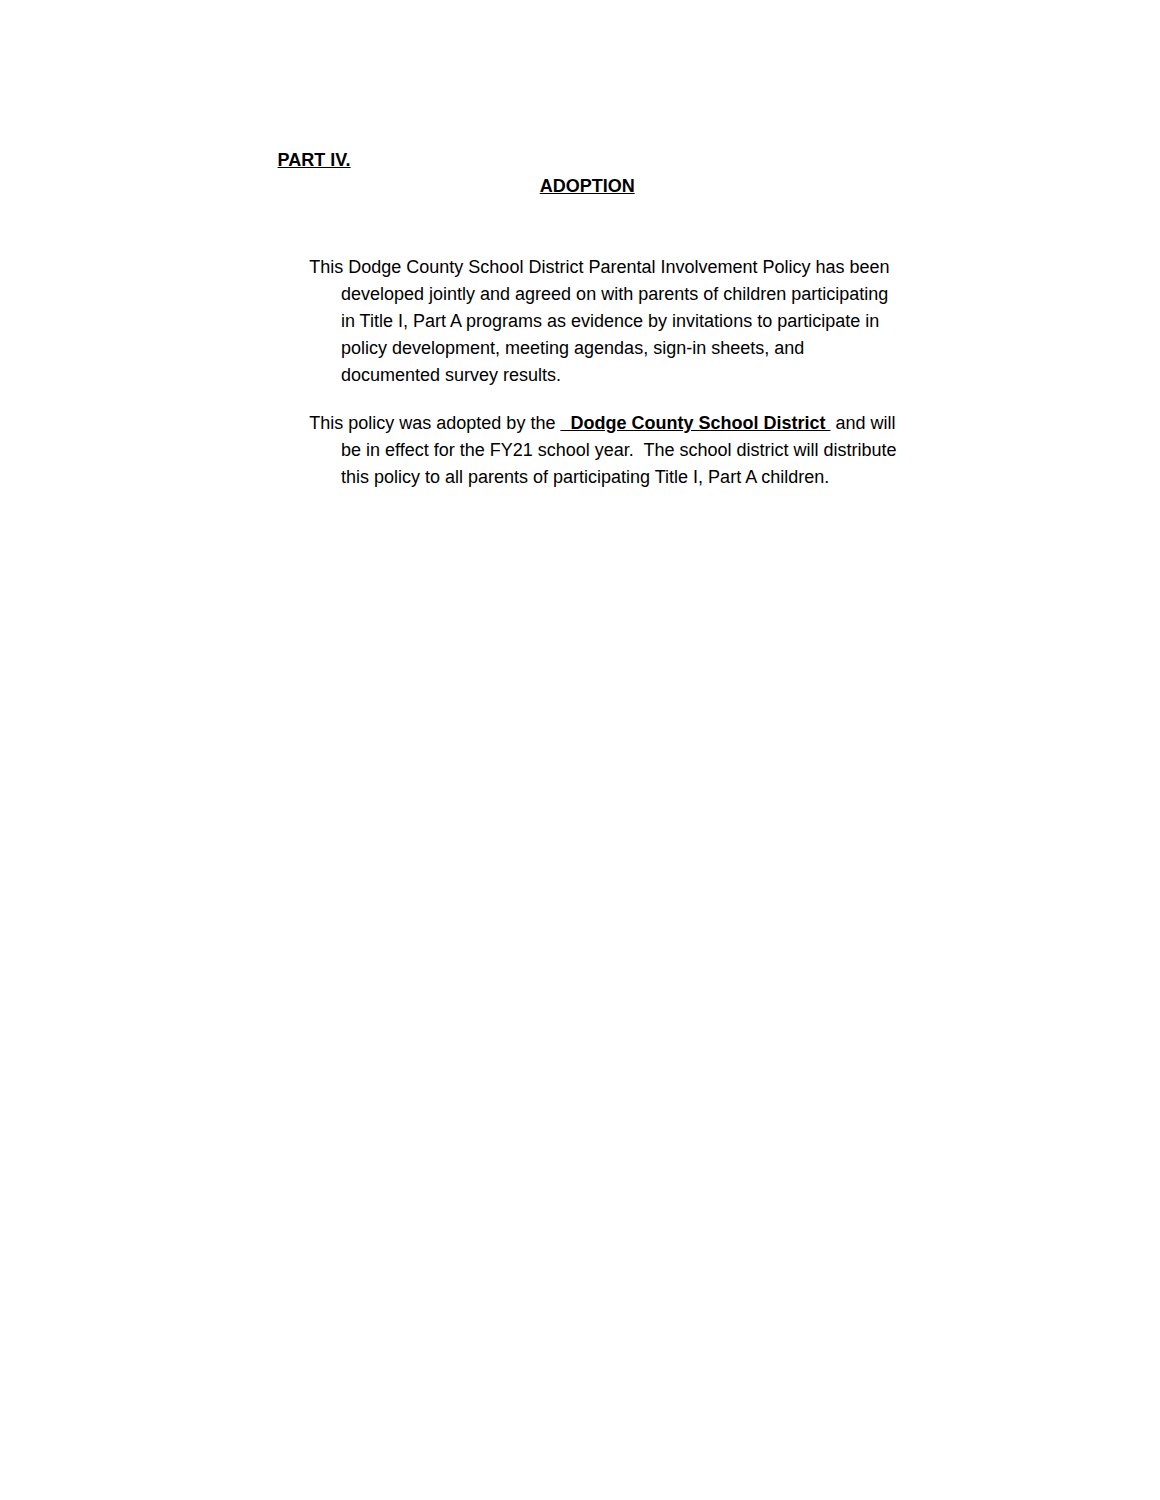PART IV.
ADOPTION
This Dodge County School District Parental Involvement Policy has been developed jointly and agreed on with parents of children participating in Title I, Part A programs as evidence by invitations to participate in policy development, meeting agendas, sign-in sheets, and documented survey results.
This policy was adopted by the Dodge County School District and will be in effect for the FY21 school year. The school district will distribute this policy to all parents of participating Title I, Part A children.